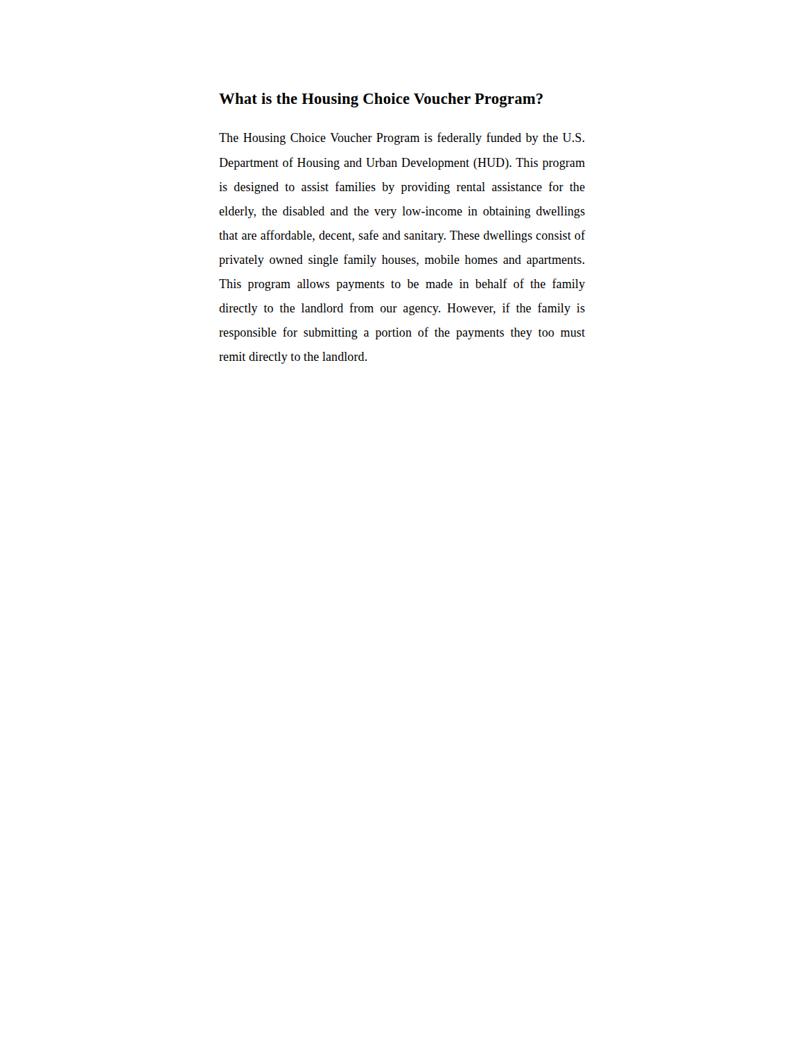What is the Housing Choice Voucher Program?
The Housing Choice Voucher Program is federally funded by the U.S. Department of Housing and Urban Development (HUD). This program is designed to assist families by providing rental assistance for the elderly, the disabled and the very low-income in obtaining dwellings that are affordable, decent, safe and sanitary. These dwellings consist of privately owned single family houses, mobile homes and apartments. This program allows payments to be made in behalf of the family directly to the landlord from our agency. However, if the family is responsible for submitting a portion of the payments they too must remit directly to the landlord.